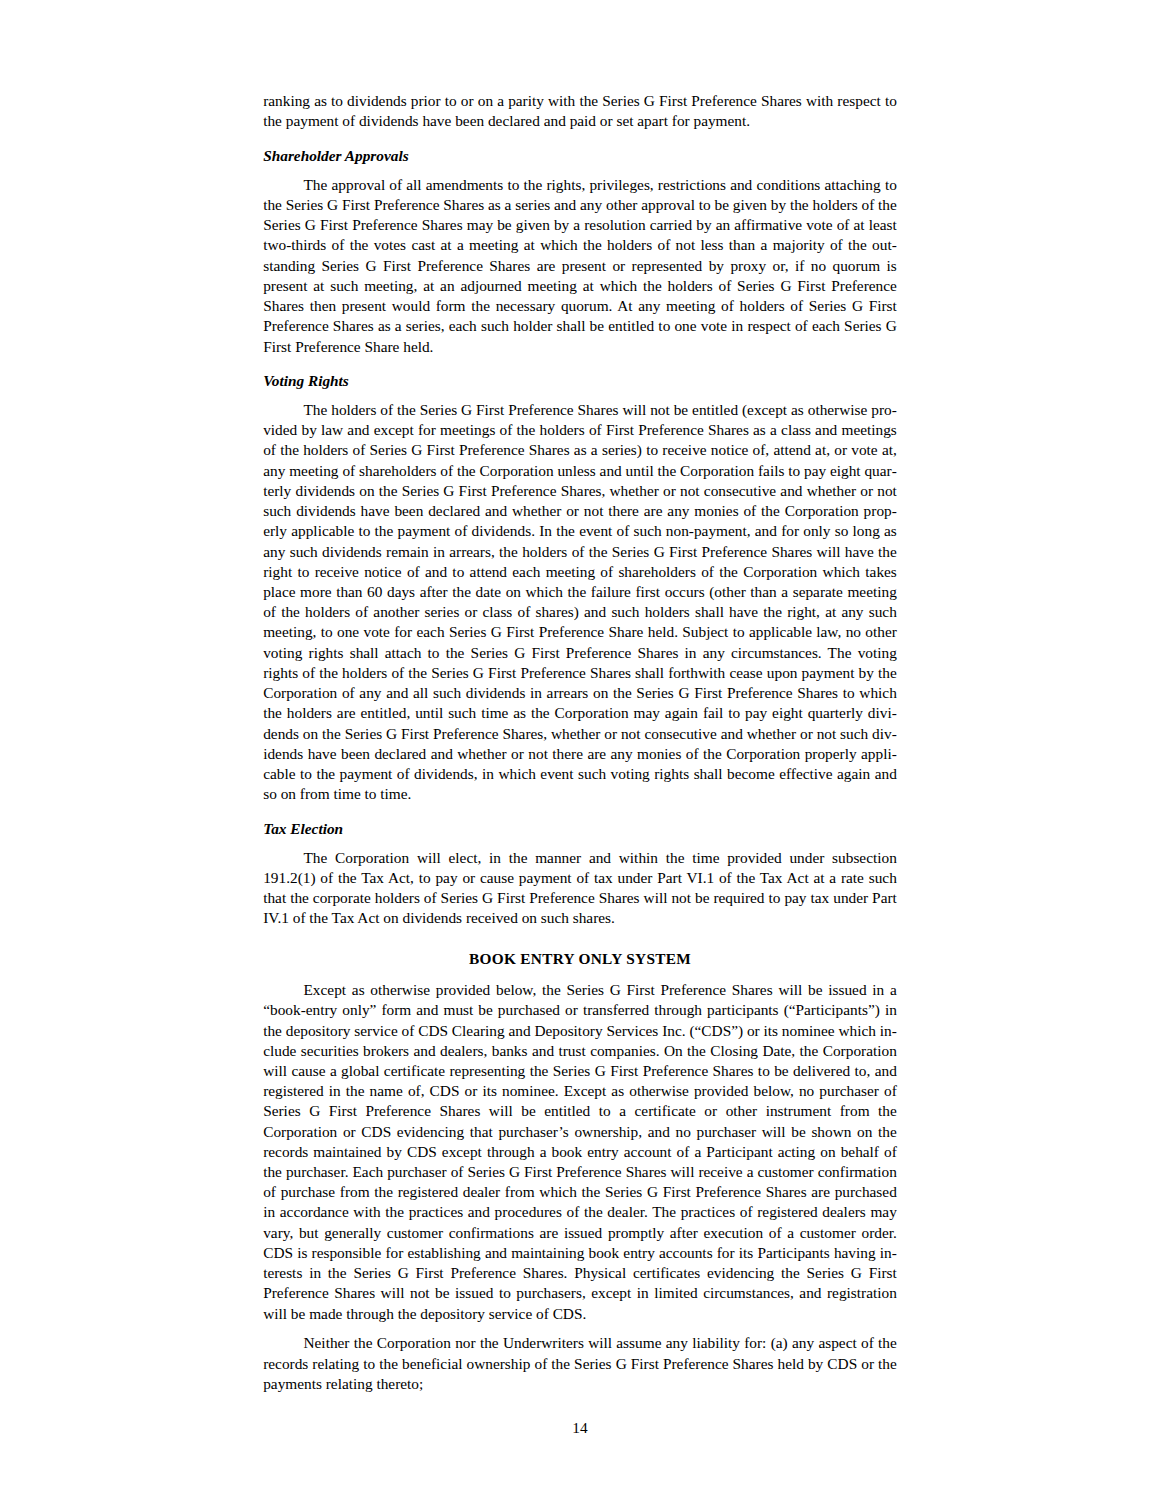ranking as to dividends prior to or on a parity with the Series G First Preference Shares with respect to the payment of dividends have been declared and paid or set apart for payment.
Shareholder Approvals
The approval of all amendments to the rights, privileges, restrictions and conditions attaching to the Series G First Preference Shares as a series and any other approval to be given by the holders of the Series G First Preference Shares may be given by a resolution carried by an affirmative vote of at least two-thirds of the votes cast at a meeting at which the holders of not less than a majority of the outstanding Series G First Preference Shares are present or represented by proxy or, if no quorum is present at such meeting, at an adjourned meeting at which the holders of Series G First Preference Shares then present would form the necessary quorum. At any meeting of holders of Series G First Preference Shares as a series, each such holder shall be entitled to one vote in respect of each Series G First Preference Share held.
Voting Rights
The holders of the Series G First Preference Shares will not be entitled (except as otherwise provided by law and except for meetings of the holders of First Preference Shares as a class and meetings of the holders of Series G First Preference Shares as a series) to receive notice of, attend at, or vote at, any meeting of shareholders of the Corporation unless and until the Corporation fails to pay eight quarterly dividends on the Series G First Preference Shares, whether or not consecutive and whether or not such dividends have been declared and whether or not there are any monies of the Corporation properly applicable to the payment of dividends. In the event of such non-payment, and for only so long as any such dividends remain in arrears, the holders of the Series G First Preference Shares will have the right to receive notice of and to attend each meeting of shareholders of the Corporation which takes place more than 60 days after the date on which the failure first occurs (other than a separate meeting of the holders of another series or class of shares) and such holders shall have the right, at any such meeting, to one vote for each Series G First Preference Share held. Subject to applicable law, no other voting rights shall attach to the Series G First Preference Shares in any circumstances. The voting rights of the holders of the Series G First Preference Shares shall forthwith cease upon payment by the Corporation of any and all such dividends in arrears on the Series G First Preference Shares to which the holders are entitled, until such time as the Corporation may again fail to pay eight quarterly dividends on the Series G First Preference Shares, whether or not consecutive and whether or not such dividends have been declared and whether or not there are any monies of the Corporation properly applicable to the payment of dividends, in which event such voting rights shall become effective again and so on from time to time.
Tax Election
The Corporation will elect, in the manner and within the time provided under subsection 191.2(1) of the Tax Act, to pay or cause payment of tax under Part VI.1 of the Tax Act at a rate such that the corporate holders of Series G First Preference Shares will not be required to pay tax under Part IV.1 of the Tax Act on dividends received on such shares.
BOOK ENTRY ONLY SYSTEM
Except as otherwise provided below, the Series G First Preference Shares will be issued in a “book-entry only” form and must be purchased or transferred through participants (“Participants”) in the depository service of CDS Clearing and Depository Services Inc. (“CDS”) or its nominee which include securities brokers and dealers, banks and trust companies. On the Closing Date, the Corporation will cause a global certificate representing the Series G First Preference Shares to be delivered to, and registered in the name of, CDS or its nominee. Except as otherwise provided below, no purchaser of Series G First Preference Shares will be entitled to a certificate or other instrument from the Corporation or CDS evidencing that purchaser’s ownership, and no purchaser will be shown on the records maintained by CDS except through a book entry account of a Participant acting on behalf of the purchaser. Each purchaser of Series G First Preference Shares will receive a customer confirmation of purchase from the registered dealer from which the Series G First Preference Shares are purchased in accordance with the practices and procedures of the dealer. The practices of registered dealers may vary, but generally customer confirmations are issued promptly after execution of a customer order. CDS is responsible for establishing and maintaining book entry accounts for its Participants having interests in the Series G First Preference Shares. Physical certificates evidencing the Series G First Preference Shares will not be issued to purchasers, except in limited circumstances, and registration will be made through the depository service of CDS.
Neither the Corporation nor the Underwriters will assume any liability for: (a) any aspect of the records relating to the beneficial ownership of the Series G First Preference Shares held by CDS or the payments relating thereto;
14